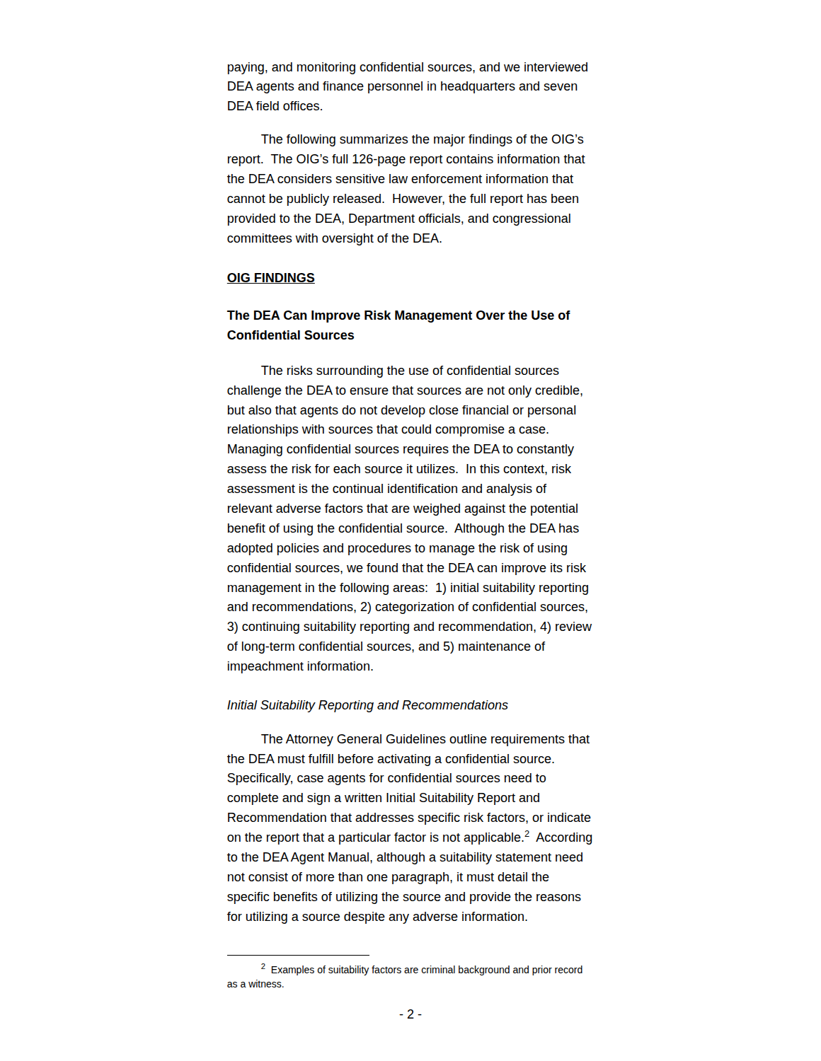paying, and monitoring confidential sources, and we interviewed DEA agents and finance personnel in headquarters and seven DEA field offices.
The following summarizes the major findings of the OIG’s report. The OIG’s full 126-page report contains information that the DEA considers sensitive law enforcement information that cannot be publicly released. However, the full report has been provided to the DEA, Department officials, and congressional committees with oversight of the DEA.
OIG FINDINGS
The DEA Can Improve Risk Management Over the Use of Confidential Sources
The risks surrounding the use of confidential sources challenge the DEA to ensure that sources are not only credible, but also that agents do not develop close financial or personal relationships with sources that could compromise a case. Managing confidential sources requires the DEA to constantly assess the risk for each source it utilizes. In this context, risk assessment is the continual identification and analysis of relevant adverse factors that are weighed against the potential benefit of using the confidential source. Although the DEA has adopted policies and procedures to manage the risk of using confidential sources, we found that the DEA can improve its risk management in the following areas: 1) initial suitability reporting and recommendations, 2) categorization of confidential sources, 3) continuing suitability reporting and recommendation, 4) review of long-term confidential sources, and 5) maintenance of impeachment information.
Initial Suitability Reporting and Recommendations
The Attorney General Guidelines outline requirements that the DEA must fulfill before activating a confidential source. Specifically, case agents for confidential sources need to complete and sign a written Initial Suitability Report and Recommendation that addresses specific risk factors, or indicate on the report that a particular factor is not applicable.2 According to the DEA Agent Manual, although a suitability statement need not consist of more than one paragraph, it must detail the specific benefits of utilizing the source and provide the reasons for utilizing a source despite any adverse information.
2 Examples of suitability factors are criminal background and prior record as a witness.
- 2 -